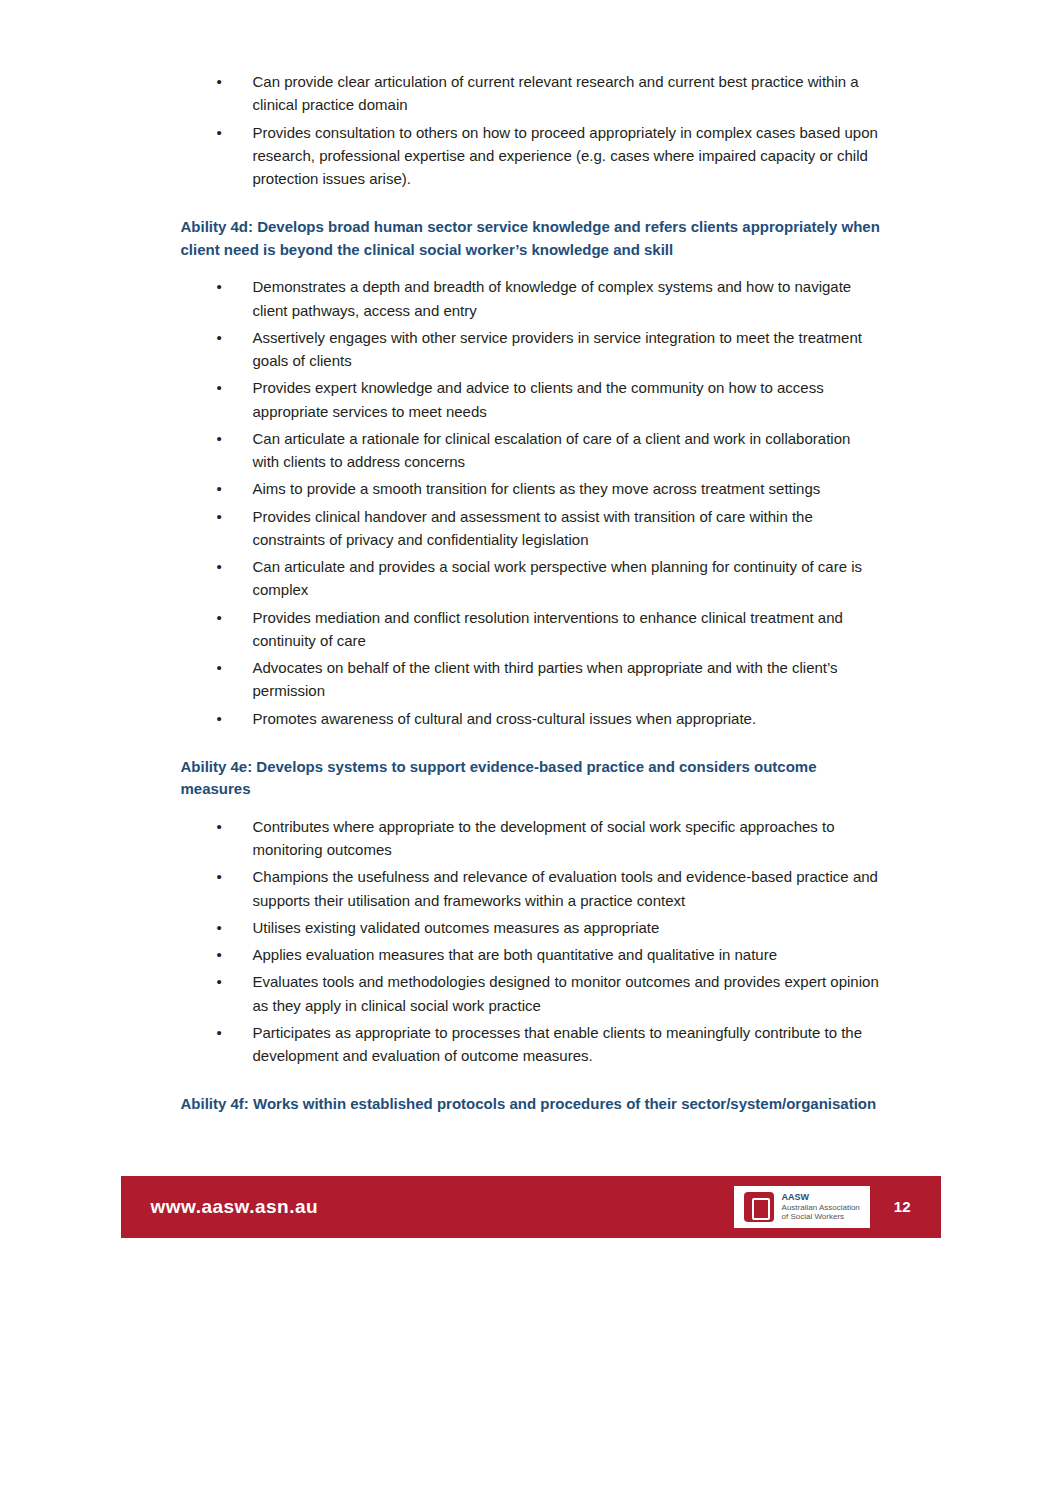Can provide clear articulation of current relevant research and current best practice within a clinical practice domain
Provides consultation to others on how to proceed appropriately in complex cases based upon research, professional expertise and experience (e.g. cases where impaired capacity or child protection issues arise).
Ability 4d: Develops broad human sector service knowledge and refers clients appropriately when client need is beyond the clinical social worker’s knowledge and skill
Demonstrates a depth and breadth of knowledge of complex systems and how to navigate client pathways, access and entry
Assertively engages with other service providers in service integration to meet the treatment goals of clients
Provides expert knowledge and advice to clients and the community on how to access appropriate services to meet needs
Can articulate a rationale for clinical escalation of care of a client and work in collaboration with clients to address concerns
Aims to provide a smooth transition for clients as they move across treatment settings
Provides clinical handover and assessment to assist with transition of care within the constraints of privacy and confidentiality legislation
Can articulate and provides a social work perspective when planning for continuity of care is complex
Provides mediation and conflict resolution interventions to enhance clinical treatment and continuity of care
Advocates on behalf of the client with third parties when appropriate and with the client’s permission
Promotes awareness of cultural and cross-cultural issues when appropriate.
Ability 4e: Develops systems to support evidence-based practice and considers outcome measures
Contributes where appropriate to the development of social work specific approaches to monitoring outcomes
Champions the usefulness and relevance of evaluation tools and evidence-based practice and supports their utilisation and frameworks within a practice context
Utilises existing validated outcomes measures as appropriate
Applies evaluation measures that are both quantitative and qualitative in nature
Evaluates tools and methodologies designed to monitor outcomes and provides expert opinion as they apply in clinical social work practice
Participates as appropriate to processes that enable clients to meaningfully contribute to the development and evaluation of outcome measures.
Ability 4f: Works within established protocols and procedures of their sector/system/organisation
www.aasw.asn.au
AASWAustralian Association
of Social Workers
12